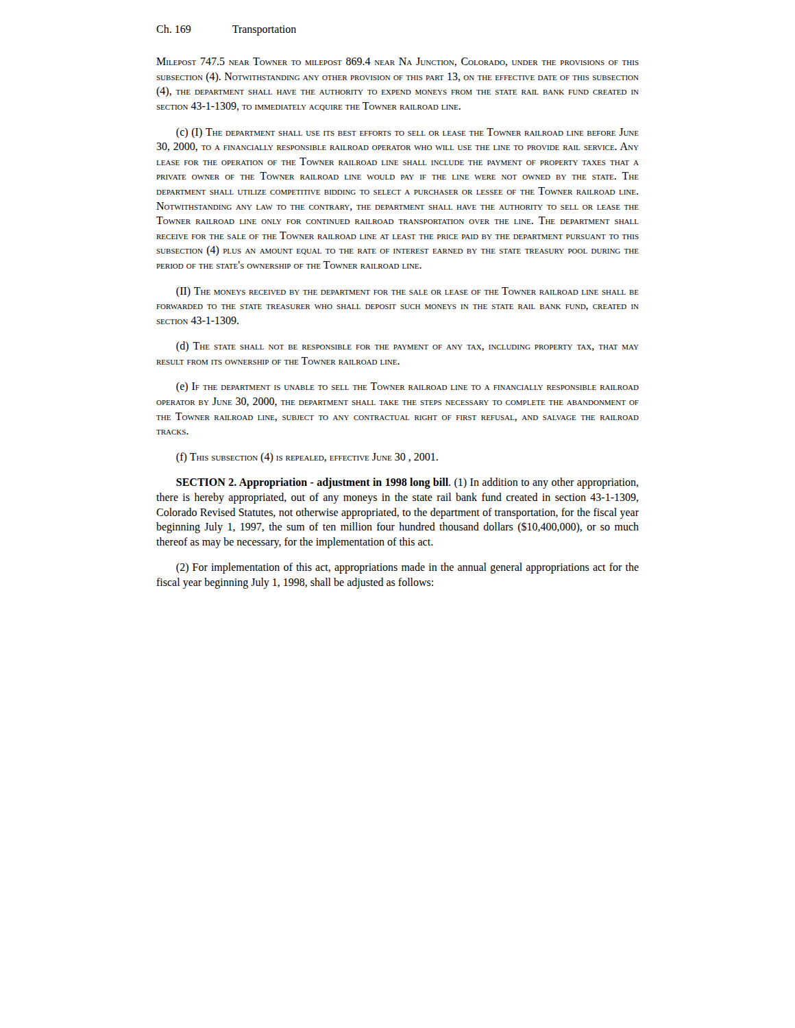Ch. 169 Transportation
Milepost 747.5 near Towner to milepost 869.4 near Na Junction, Colorado, under the provisions of this subsection (4). Notwithstanding any other provision of this part 13, on the effective date of this subsection (4), the department shall have the authority to expend moneys from the state rail bank fund created in section 43-1-1309, to immediately acquire the Towner railroad line.
(c) (I) The department shall use its best efforts to sell or lease the Towner railroad line before June 30, 2000, to a financially responsible railroad operator who will use the line to provide rail service. Any lease for the operation of the Towner railroad line shall include the payment of property taxes that a private owner of the Towner railroad line would pay if the line were not owned by the state. The department shall utilize competitive bidding to select a purchaser or lessee of the Towner railroad line. Notwithstanding any law to the contrary, the department shall have the authority to sell or lease the Towner railroad line only for continued railroad transportation over the line. The department shall receive for the sale of the Towner railroad line at least the price paid by the department pursuant to this subsection (4) plus an amount equal to the rate of interest earned by the state treasury pool during the period of the state's ownership of the Towner railroad line.
(II) The moneys received by the department for the sale or lease of the Towner railroad line shall be forwarded to the state treasurer who shall deposit such moneys in the state rail bank fund, created in section 43-1-1309.
(d) The state shall not be responsible for the payment of any tax, including property tax, that may result from its ownership of the Towner railroad line.
(e) If the department is unable to sell the Towner railroad line to a financially responsible railroad operator by June 30, 2000, the department shall take the steps necessary to complete the abandonment of the Towner railroad line, subject to any contractual right of first refusal, and salvage the railroad tracks.
(f) This subsection (4) is repealed, effective June 30 , 2001.
SECTION 2. Appropriation - adjustment in 1998 long bill. (1) In addition to any other appropriation, there is hereby appropriated, out of any moneys in the state rail bank fund created in section 43-1-1309, Colorado Revised Statutes, not otherwise appropriated, to the department of transportation, for the fiscal year beginning July 1, 1997, the sum of ten million four hundred thousand dollars ($10,400,000), or so much thereof as may be necessary, for the implementation of this act.
(2) For implementation of this act, appropriations made in the annual general appropriations act for the fiscal year beginning July 1, 1998, shall be adjusted as follows: